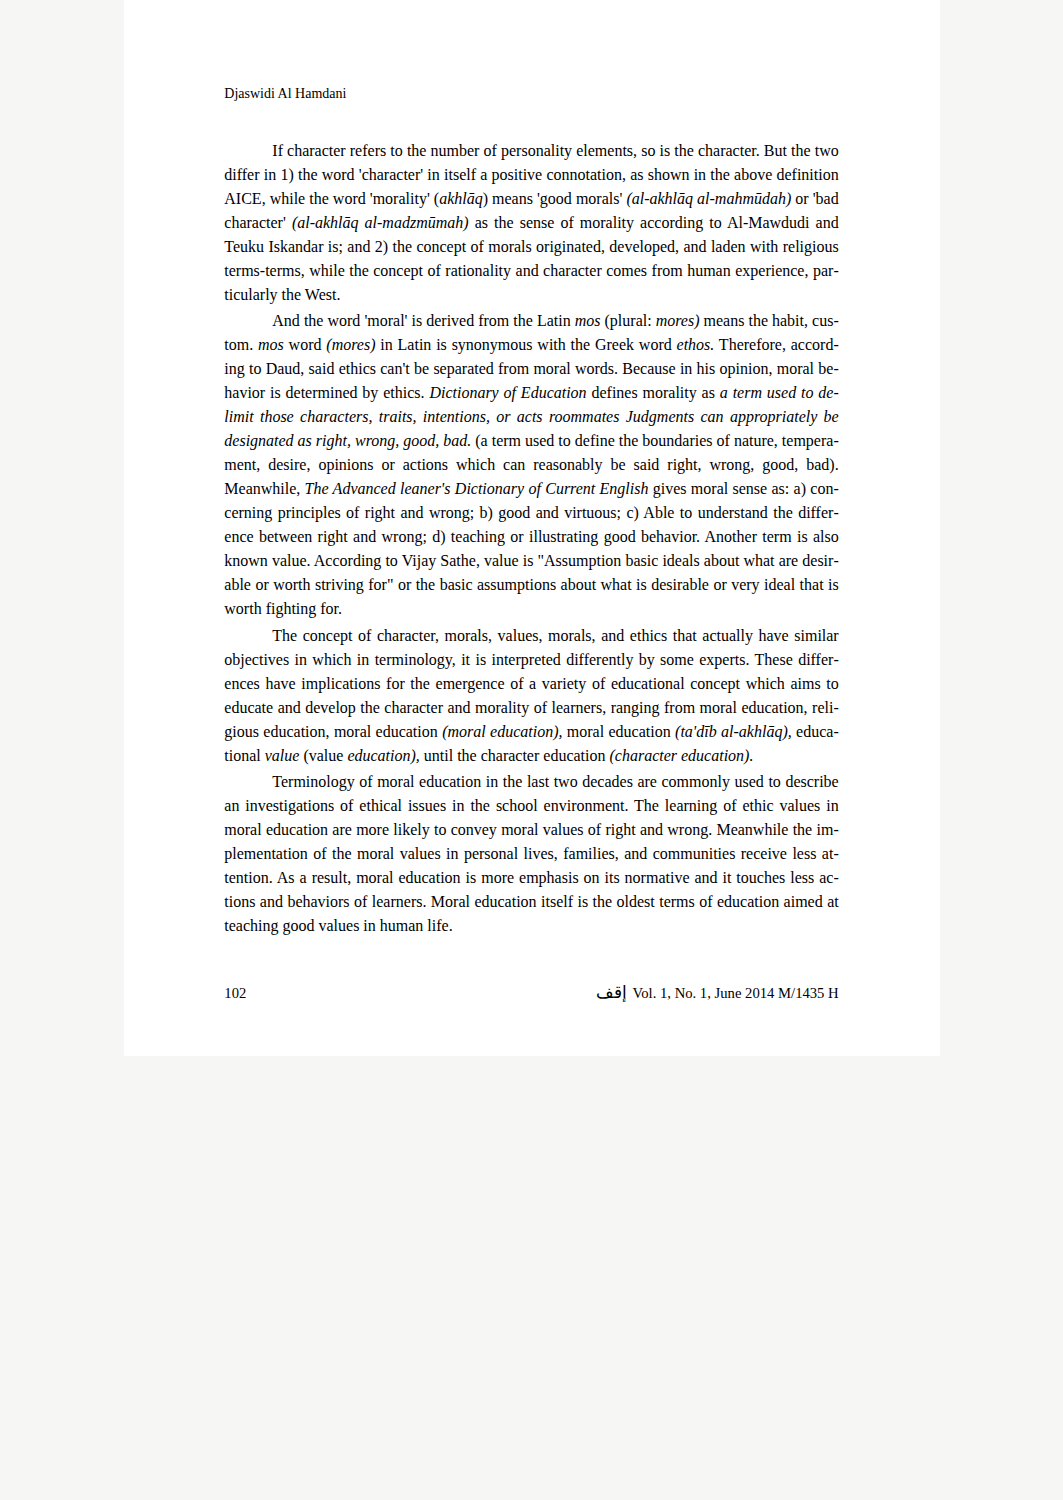Djaswidi Al Hamdani
If character refers to the number of personality elements, so is the character. But the two differ in 1) the word 'character' in itself a positive connotation, as shown in the above definition AICE, while the word 'morality' (akhlāq) means 'good morals' (al-akhlāq al-mahmūdah) or 'bad character' (al-akhlāq al-madzmūmah) as the sense of morality according to Al-Mawdudi and Teuku Iskandar is; and 2) the concept of morals originated, developed, and laden with religious terms-terms, while the concept of rationality and character comes from human experience, particularly the West.
And the word 'moral' is derived from the Latin mos (plural: mores) means the habit, custom. mos word (mores) in Latin is synonymous with the Greek word ethos. Therefore, according to Daud, said ethics can't be separated from moral words. Because in his opinion, moral behavior is determined by ethics. Dictionary of Education defines morality as a term used to delimit those characters, traits, intentions, or acts roommates Judgments can appropriately be designated as right, wrong, good, bad. (a term used to define the boundaries of nature, temperament, desire, opinions or actions which can reasonably be said right, wrong, good, bad). Meanwhile, The Advanced leaner's Dictionary of Current English gives moral sense as: a) concerning principles of right and wrong; b) good and virtuous; c) Able to understand the difference between right and wrong; d) teaching or illustrating good behavior. Another term is also known value. According to Vijay Sathe, value is "Assumption basic ideals about what are desirable or worth striving for" or the basic assumptions about what is desirable or very ideal that is worth fighting for.
The concept of character, morals, values, morals, and ethics that actually have similar objectives in which in terminology, it is interpreted differently by some experts. These differences have implications for the emergence of a variety of educational concept which aims to educate and develop the character and morality of learners, ranging from moral education, religious education, moral education (moral education), moral education (ta'dīb al-akhlāq), educational value (value education), until the character education (character education).
Terminology of moral education in the last two decades are commonly used to describe an investigations of ethical issues in the school environment. The learning of ethic values in moral education are more likely to convey moral values of right and wrong. Meanwhile the implementation of the moral values in personal lives, families, and communities receive less attention. As a result, moral education is more emphasis on its normative and it touches less actions and behaviors of learners. Moral education itself is the oldest terms of education aimed at teaching good values in human life.
102 إقف Vol. 1, No. 1, June 2014 M/1435 H